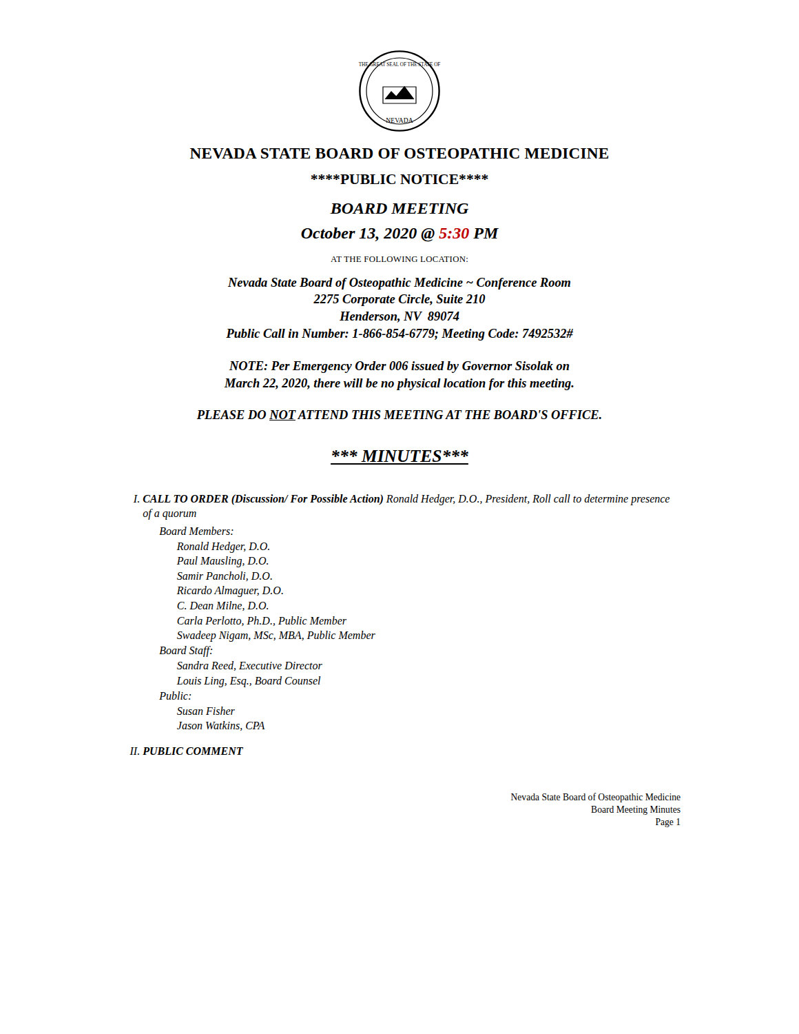NEVADA STATE BOARD OF OSTEOPATHIC MEDICINE
****PUBLIC NOTICE****
BOARD MEETING
October 13, 2020 @ 5:30 PM
AT THE FOLLOWING LOCATION:
Nevada State Board of Osteopathic Medicine ~ Conference Room
2275 Corporate Circle, Suite 210
Henderson, NV 89074
Public Call in Number: 1-866-854-6779; Meeting Code: 7492532#
NOTE: Per Emergency Order 006 issued by Governor Sisolak on
March 22, 2020, there will be no physical location for this meeting.
PLEASE DO NOT ATTEND THIS MEETING AT THE BOARD'S OFFICE.
*** MINUTES***
CALL TO ORDER (Discussion/ For Possible Action) Ronald Hedger, D.O., President, Roll call to determine presence of a quorum
Board Members:
Ronald Hedger, D.O.
Paul Mausling, D.O.
Samir Pancholi, D.O.
Ricardo Almaguer, D.O.
C. Dean Milne, D.O.
Carla Perlotto, Ph.D., Public Member
Swadeep Nigam, MSc, MBA, Public Member
Board Staff:
Sandra Reed, Executive Director
Louis Ling, Esq., Board Counsel
Public:
Susan Fisher
Jason Watkins, CPA
PUBLIC COMMENT
Nevada State Board of Osteopathic Medicine
Board Meeting Minutes
Page 1